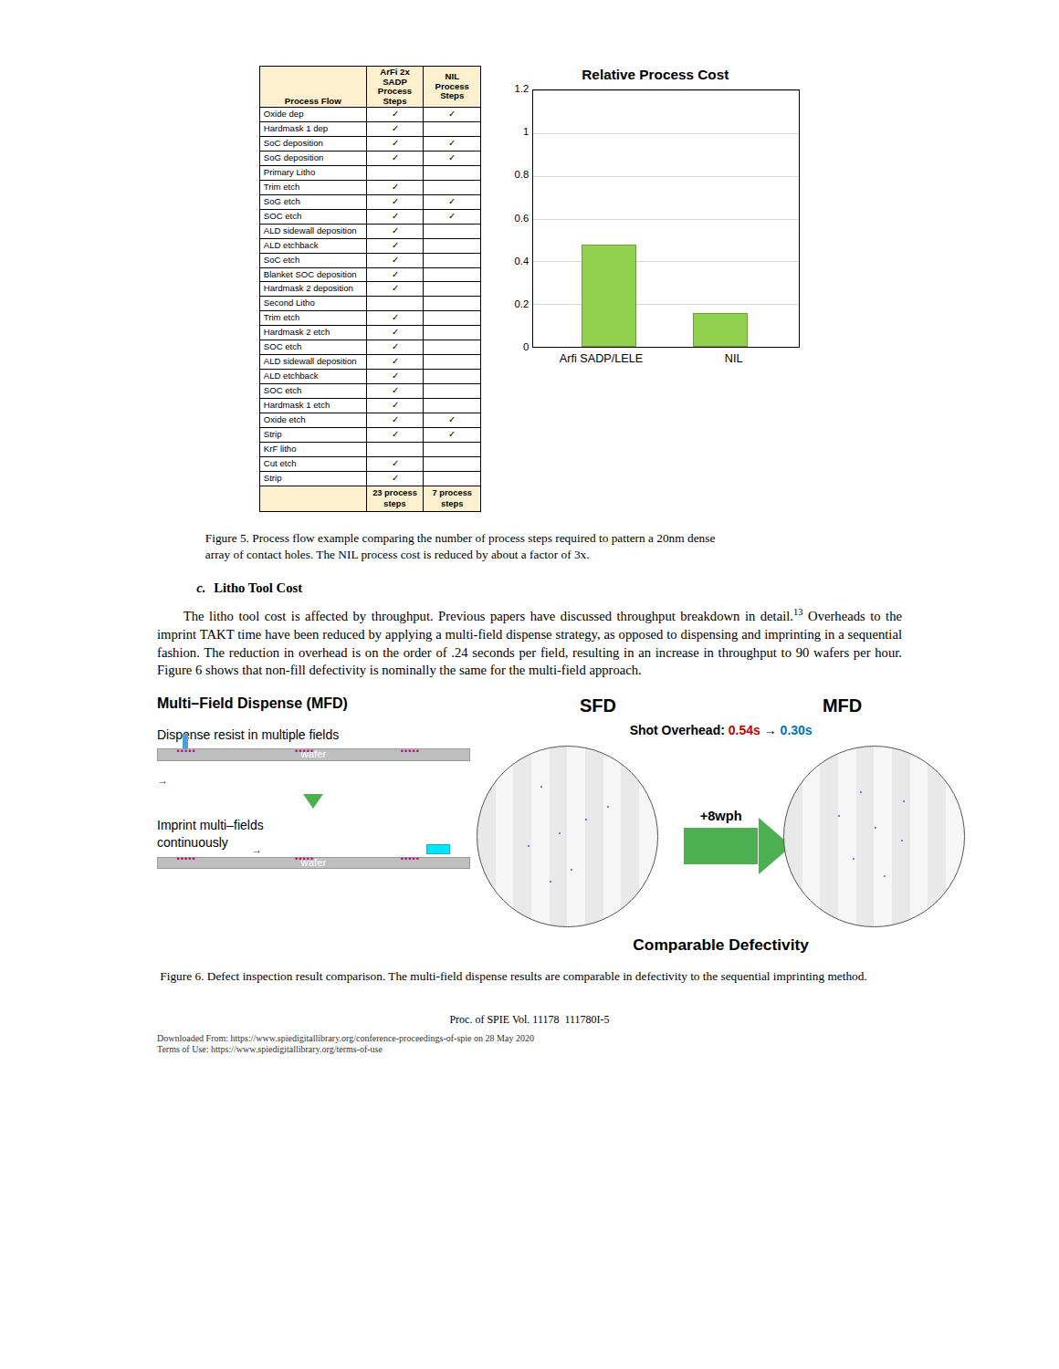| Process Flow | ArFi 2x SADP Process Steps | NIL Process Steps |
| --- | --- | --- |
| Oxide dep | ✓ | ✓ |
| Hardmask 1 dep | ✓ | |
| SoC deposition | ✓ | ✓ |
| SoG deposition | ✓ | ✓ |
| Primary Litho | | |
| Trim etch | ✓ | |
| SoG etch | ✓ | ✓ |
| SOC etch | ✓ | ✓ |
| ALD sidewall deposition | ✓ | |
| ALD etchback | ✓ | |
| SoC etch | ✓ | |
| Blanket SOC deposition | ✓ | |
| Hardmask 2 deposition | ✓ | |
| Second Litho | | |
| Trim etch | ✓ | |
| Hardmask 2 etch | ✓ | |
| SOC etch | ✓ | |
| ALD sidewall deposition | ✓ | |
| ALD etchback | ✓ | |
| SOC etch | ✓ | |
| Hardmask 1 etch | ✓ | |
| Oxide etch | ✓ | ✓ |
| Strip | ✓ | ✓ |
| KrF litho | | |
| Cut etch | ✓ | |
| Strip | ✓ | |
| | 23 process steps | 7 process steps |
Relative Process Cost
1.2 1 0.8 0.6 0.4 0.2 0
Arfi SADP/LELE NIL
Figure 5. Process flow example comparing the number of process steps required to pattern a 20nm dense array of contact holes. The NIL process cost is reduced by about a factor of 3x.
c. Litho Tool Cost
The litho tool cost is affected by throughput. Previous papers have discussed throughput breakdown in detail.13 Overheads to the imprint TAKT time have been reduced by applying a multi-field dispense strategy, as opposed to dispensing and imprinting in a sequential fashion. The reduction in overhead is on the order of .24 seconds per field, resulting in an increase in throughput to 90 wafers per hour. Figure 6 shows that non-fill defectivity is nominally the same for the multi-field approach.
Multi–Field Dispense (MFD)
Dispense resist in multiple fields
••••• ••••• ••••• wafer
→
Imprint multi–fields
continuously
→ ••••• ••••• ••••• wafer
SFD MFD
Shot Overhead: 0.54s → 0.30s
+8wph
Comparable Defectivity
Figure 6. Defect inspection result comparison. The multi-field dispense results are comparable in defectivity to the sequential imprinting method.
Proc. of SPIE Vol. 11178 111780I-5
Downloaded From: https://www.spiedigitallibrary.org/conference-proceedings-of-spie on 28 May 2020
Terms of Use: https://www.spiedigitallibrary.org/terms-of-use